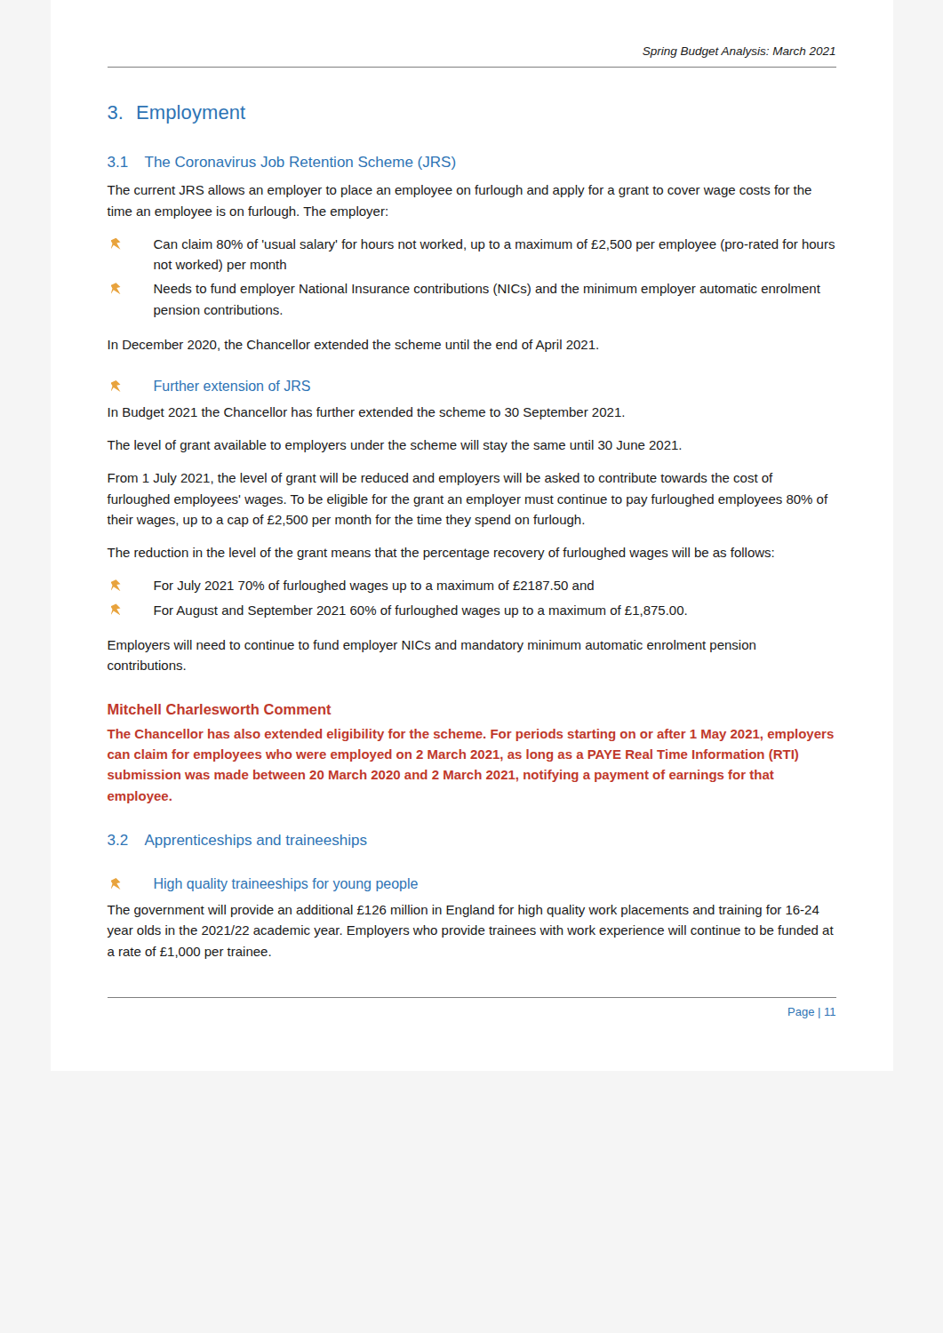Spring Budget Analysis: March 2021
3. Employment
3.1 The Coronavirus Job Retention Scheme (JRS)
The current JRS allows an employer to place an employee on furlough and apply for a grant to cover wage costs for the time an employee is on furlough. The employer:
Can claim 80% of 'usual salary' for hours not worked, up to a maximum of £2,500 per employee (pro-rated for hours not worked) per month
Needs to fund employer National Insurance contributions (NICs) and the minimum employer automatic enrolment pension contributions.
In December 2020, the Chancellor extended the scheme until the end of April 2021.
Further extension of JRS
In Budget 2021 the Chancellor has further extended the scheme to 30 September 2021.
The level of grant available to employers under the scheme will stay the same until 30 June 2021.
From 1 July 2021, the level of grant will be reduced and employers will be asked to contribute towards the cost of furloughed employees' wages. To be eligible for the grant an employer must continue to pay furloughed employees 80% of their wages, up to a cap of £2,500 per month for the time they spend on furlough.
The reduction in the level of the grant means that the percentage recovery of furloughed wages will be as follows:
For July 2021 70% of furloughed wages up to a maximum of £2187.50 and
For August and September 2021 60% of furloughed wages up to a maximum of £1,875.00.
Employers will need to continue to fund employer NICs and mandatory minimum automatic enrolment pension contributions.
Mitchell Charlesworth Comment
The Chancellor has also extended eligibility for the scheme. For periods starting on or after 1 May 2021, employers can claim for employees who were employed on 2 March 2021, as long as a PAYE Real Time Information (RTI) submission was made between 20 March 2020 and 2 March 2021, notifying a payment of earnings for that employee.
3.2 Apprenticeships and traineeships
High quality traineeships for young people
The government will provide an additional £126 million in England for high quality work placements and training for 16-24 year olds in the 2021/22 academic year. Employers who provide trainees with work experience will continue to be funded at a rate of £1,000 per trainee.
Page | 11